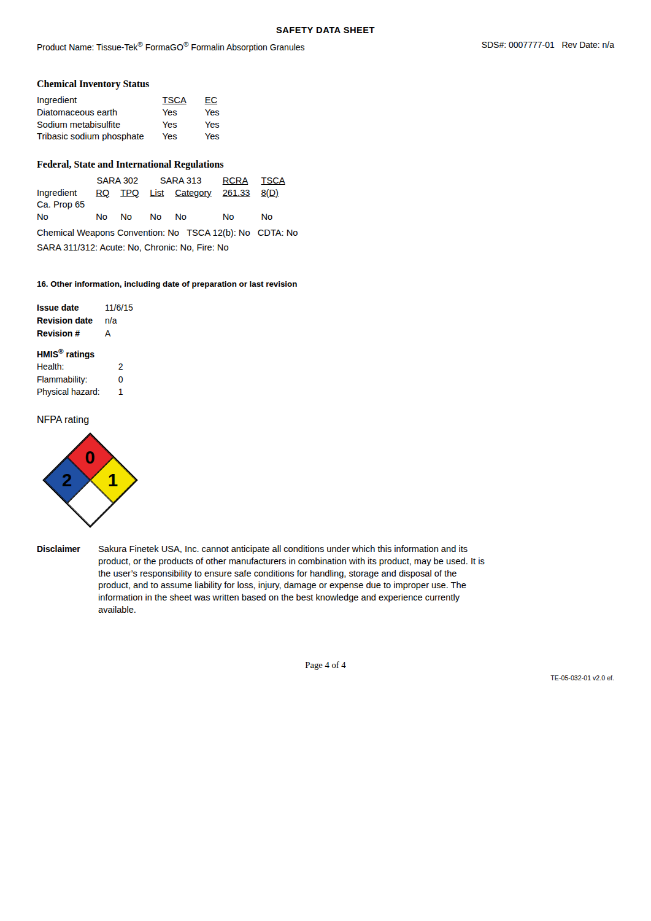SAFETY DATA SHEET
Product Name: Tissue-Tek® FormaGO® Formalin Absorption Granules
SDS#: 0007777-01 Rev Date: n/a
Chemical Inventory Status
| Ingredient | TSCA | EC |
| Diatomaceous earth | Yes | Yes |
| Sodium metabisulfite | Yes | Yes |
| Tribasic sodium phosphate | Yes | Yes |
Federal, State and International Regulations
| | SARA 302 | SARA 313 | RCRA | TSCA |
| Ingredient | RQ | TPQ | List | Category | 261.33 | 8(D) |
| Ca. Prop 65 | | | | | | |
| No | No | No | No | No | No | No |
Chemical Weapons Convention: No TSCA 12(b): No CDTA: No
SARA 311/312: Acute: No, Chronic: No, Fire: No
16. Other information, including date of preparation or last revision
| Issue date | 11/6/15 |
| Revision date | n/a |
| Revision # | A |
HMIS® ratings
| Health: | 2 |
| Flammability: | 0 |
| Physical hazard: | 1 |
NFPA rating
0
1
2
Disclaimer
Sakura Finetek USA, Inc. cannot anticipate all conditions under which this information and its product, or the products of other manufacturers in combination with its product, may be used. It is the user’s responsibility to ensure safe conditions for handling, storage and disposal of the product, and to assume liability for loss, injury, damage or expense due to improper use. The information in the sheet was written based on the best knowledge and experience currently available.
Page 4 of 4 TE-05-032-01 v2.0 ef.